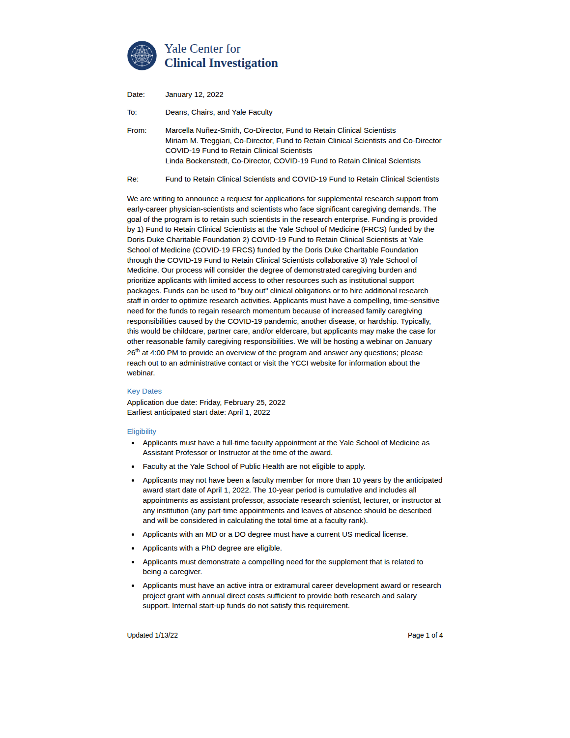Yale Center for
Clinical Investigation
| Date: | January 12, 2022 |
| To: | Deans, Chairs, and Yale Faculty |
| From: | Marcella Nuñez-Smith, Co-Director, Fund to Retain Clinical Scientists Miriam M. Treggiari, Co-Director, Fund to Retain Clinical Scientists and Co-Director COVID-19 Fund to Retain Clinical Scientists Linda Bockenstedt, Co-Director, COVID-19 Fund to Retain Clinical Scientists |
| Re: | Fund to Retain Clinical Scientists and COVID-19 Fund to Retain Clinical Scientists |
We are writing to announce a request for applications for supplemental research support from early-career physician-scientists and scientists who face significant caregiving demands. The goal of the program is to retain such scientists in the research enterprise. Funding is provided by 1) Fund to Retain Clinical Scientists at the Yale School of Medicine (FRCS) funded by the Doris Duke Charitable Foundation 2) COVID-19 Fund to Retain Clinical Scientists at Yale School of Medicine (COVID-19 FRCS) funded by the Doris Duke Charitable Foundation through the COVID-19 Fund to Retain Clinical Scientists collaborative 3) Yale School of Medicine. Our process will consider the degree of demonstrated caregiving burden and prioritize applicants with limited access to other resources such as institutional support packages. Funds can be used to "buy out" clinical obligations or to hire additional research staff in order to optimize research activities. Applicants must have a compelling, time-sensitive need for the funds to regain research momentum because of increased family caregiving responsibilities caused by the COVID-19 pandemic, another disease, or hardship. Typically, this would be childcare, partner care, and/or eldercare, but applicants may make the case for other reasonable family caregiving responsibilities. We will be hosting a webinar on January 26th at 4:00 PM to provide an overview of the program and answer any questions; please reach out to an administrative contact or visit the YCCI website for information about the webinar.
Key Dates
Application due date: Friday, February 25, 2022
Earliest anticipated start date: April 1, 2022
Eligibility
Applicants must have a full-time faculty appointment at the Yale School of Medicine as Assistant Professor or Instructor at the time of the award.
Faculty at the Yale School of Public Health are not eligible to apply.
Applicants may not have been a faculty member for more than 10 years by the anticipated award start date of April 1, 2022. The 10-year period is cumulative and includes all appointments as assistant professor, associate research scientist, lecturer, or instructor at any institution (any part-time appointments and leaves of absence should be described and will be considered in calculating the total time at a faculty rank).
Applicants with an MD or a DO degree must have a current US medical license.
Applicants with a PhD degree are eligible.
Applicants must demonstrate a compelling need for the supplement that is related to being a caregiver.
Applicants must have an active intra or extramural career development award or research project grant with annual direct costs sufficient to provide both research and salary support. Internal start-up funds do not satisfy this requirement.
Updated 1/13/22 Page 1 of 4